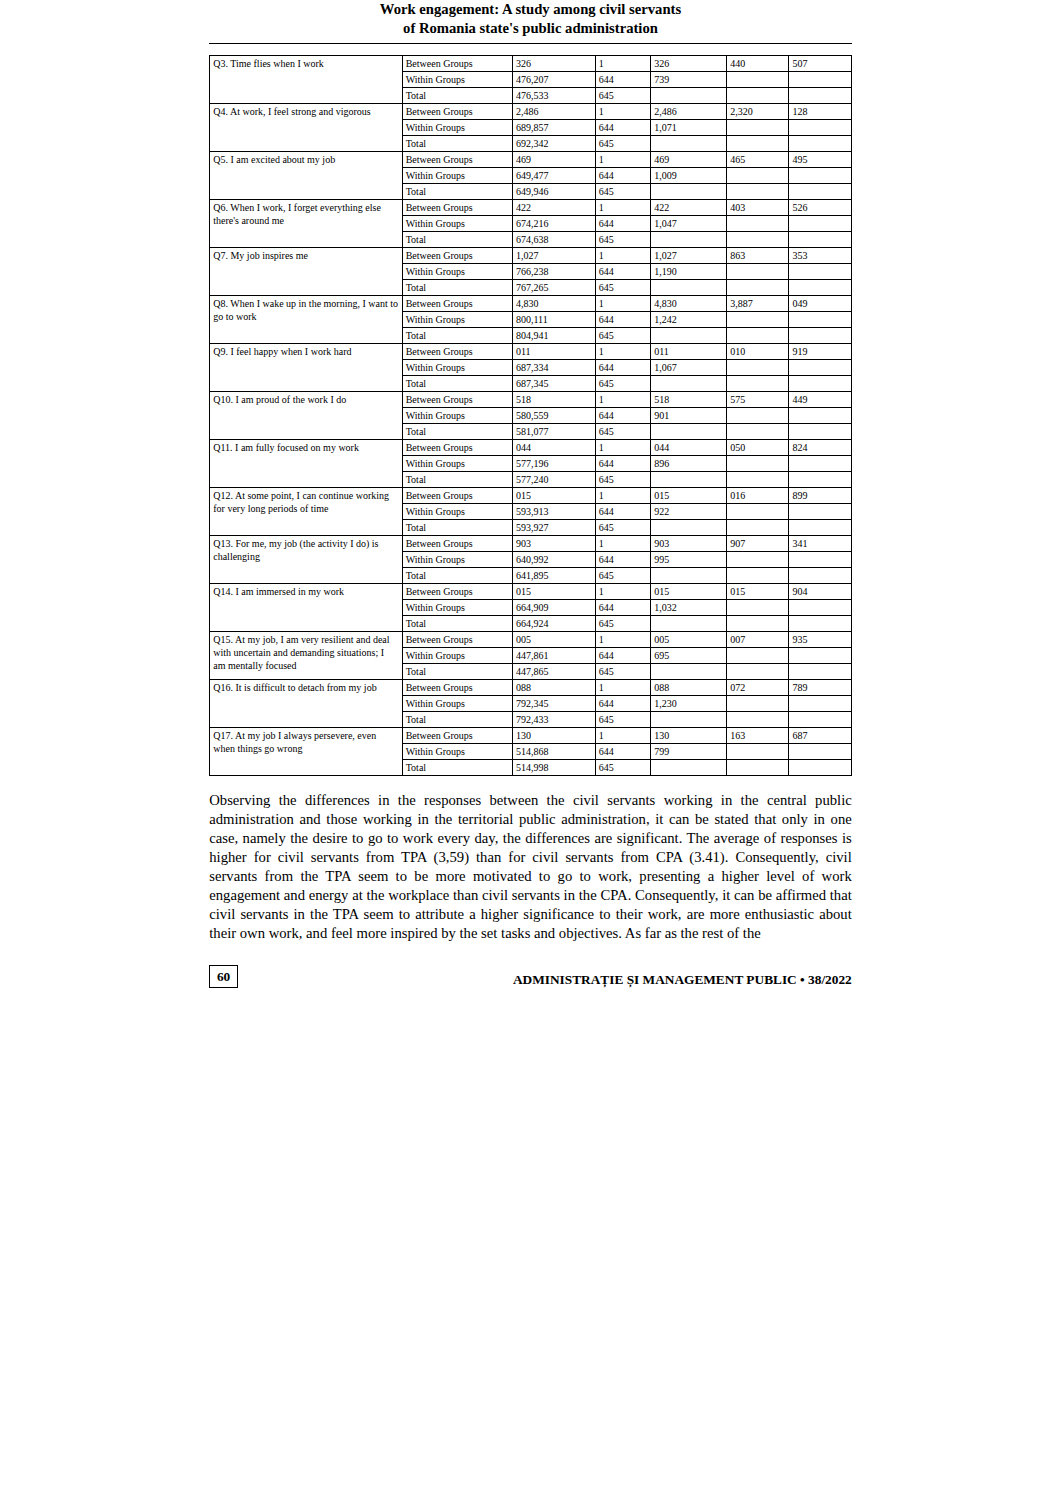Work engagement: A study among civil servants of Romania state's public administration
| Q3. Time flies when I work | Between Groups | 326 | 1 | 326 | 440 | 507 |
| Within Groups | 476,207 | 644 | 739 | | |
| Total | 476,533 | 645 | | | |
| Q4. At work, I feel strong and vigorous | Between Groups | 2,486 | 1 | 2,486 | 2,320 | 128 |
| Within Groups | 689,857 | 644 | 1,071 | | |
| Total | 692,342 | 645 | | | |
| Q5. I am excited about my job | Between Groups | 469 | 1 | 469 | 465 | 495 |
| Within Groups | 649,477 | 644 | 1,009 | | |
| Total | 649,946 | 645 | | | |
| Q6. When I work, I forget everything else there's around me | Between Groups | 422 | 1 | 422 | 403 | 526 |
| Within Groups | 674,216 | 644 | 1,047 | | |
| Total | 674,638 | 645 | | | |
| Q7. My job inspires me | Between Groups | 1,027 | 1 | 1,027 | 863 | 353 |
| Within Groups | 766,238 | 644 | 1,190 | | |
| Total | 767,265 | 645 | | | |
| Q8. When I wake up in the morning, I want to go to work | Between Groups | 4,830 | 1 | 4,830 | 3,887 | 049 |
| Within Groups | 800,111 | 644 | 1,242 | | |
| Total | 804,941 | 645 | | | |
| Q9. I feel happy when I work hard | Between Groups | 011 | 1 | 011 | 010 | 919 |
| Within Groups | 687,334 | 644 | 1,067 | | |
| Total | 687,345 | 645 | | | |
| Q10. I am proud of the work I do | Between Groups | 518 | 1 | 518 | 575 | 449 |
| Within Groups | 580,559 | 644 | 901 | | |
| Total | 581,077 | 645 | | | |
| Q11. I am fully focused on my work | Between Groups | 044 | 1 | 044 | 050 | 824 |
| Within Groups | 577,196 | 644 | 896 | | |
| Total | 577,240 | 645 | | | |
| Q12. At some point, I can continue working for very long periods of time | Between Groups | 015 | 1 | 015 | 016 | 899 |
| Within Groups | 593,913 | 644 | 922 | | |
| Total | 593,927 | 645 | | | |
| Q13. For me, my job (the activity I do) is challenging | Between Groups | 903 | 1 | 903 | 907 | 341 |
| Within Groups | 640,992 | 644 | 995 | | |
| Total | 641,895 | 645 | | | |
| Q14. I am immersed in my work | Between Groups | 015 | 1 | 015 | 015 | 904 |
| Within Groups | 664,909 | 644 | 1,032 | | |
| Total | 664,924 | 645 | | | |
| Q15. At my job, I am very resilient and deal with uncertain and demanding situations; I am mentally focused | Between Groups | 005 | 1 | 005 | 007 | 935 |
| Within Groups | 447,861 | 644 | 695 | | |
| Total | 447,865 | 645 | | | |
| Q16. It is difficult to detach from my job | Between Groups | 088 | 1 | 088 | 072 | 789 |
| Within Groups | 792,345 | 644 | 1,230 | | |
| Total | 792,433 | 645 | | | |
| Q17. At my job I always persevere, even when things go wrong | Between Groups | 130 | 1 | 130 | 163 | 687 |
| Within Groups | 514,868 | 644 | 799 | | |
| Total | 514,998 | 645 | | | |
Observing the differences in the responses between the civil servants working in the central public administration and those working in the territorial public administration, it can be stated that only in one case, namely the desire to go to work every day, the differences are significant. The average of responses is higher for civil servants from TPA (3,59) than for civil servants from CPA (3.41). Consequently, civil servants from the TPA seem to be more motivated to go to work, presenting a higher level of work engagement and energy at the workplace than civil servants in the CPA. Consequently, it can be affirmed that civil servants in the TPA seem to attribute a higher significance to their work, are more enthusiastic about their own work, and feel more inspired by the set tasks and objectives. As far as the rest of the
60 ADMINISTRAȚIE ȘI MANAGEMENT PUBLIC • 38/2022